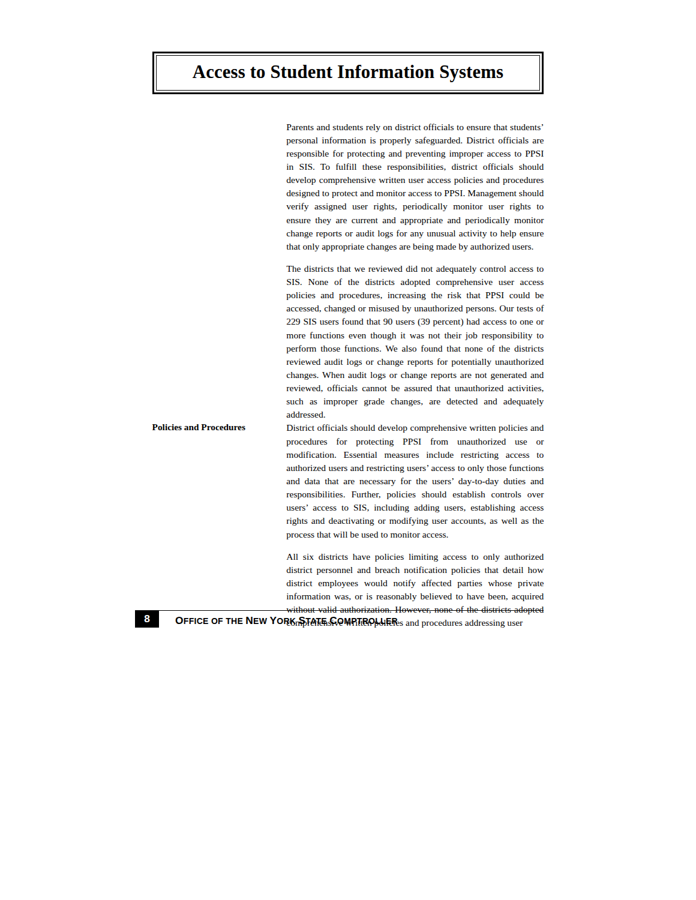Access to Student Information Systems
Parents and students rely on district officials to ensure that students’ personal information is properly safeguarded. District officials are responsible for protecting and preventing improper access to PPSI in SIS. To fulfill these responsibilities, district officials should develop comprehensive written user access policies and procedures designed to protect and monitor access to PPSI. Management should verify assigned user rights, periodically monitor user rights to ensure they are current and appropriate and periodically monitor change reports or audit logs for any unusual activity to help ensure that only appropriate changes are being made by authorized users.
The districts that we reviewed did not adequately control access to SIS. None of the districts adopted comprehensive user access policies and procedures, increasing the risk that PPSI could be accessed, changed or misused by unauthorized persons. Our tests of 229 SIS users found that 90 users (39 percent) had access to one or more functions even though it was not their job responsibility to perform those functions. We also found that none of the districts reviewed audit logs or change reports for potentially unauthorized changes. When audit logs or change reports are not generated and reviewed, officials cannot be assured that unauthorized activities, such as improper grade changes, are detected and adequately addressed.
Policies and Procedures
District officials should develop comprehensive written policies and procedures for protecting PPSI from unauthorized use or modification. Essential measures include restricting access to authorized users and restricting users’ access to only those functions and data that are necessary for the users’ day-to-day duties and responsibilities. Further, policies should establish controls over users’ access to SIS, including adding users, establishing access rights and deactivating or modifying user accounts, as well as the process that will be used to monitor access.
All six districts have policies limiting access to only authorized district personnel and breach notification policies that detail how district employees would notify affected parties whose private information was, or is reasonably believed to have been, acquired without valid authorization. However, none of the districts adopted comprehensive written policies and procedures addressing user
8
OFFICE OF THE NEW YORK STATE COMPTROLLER